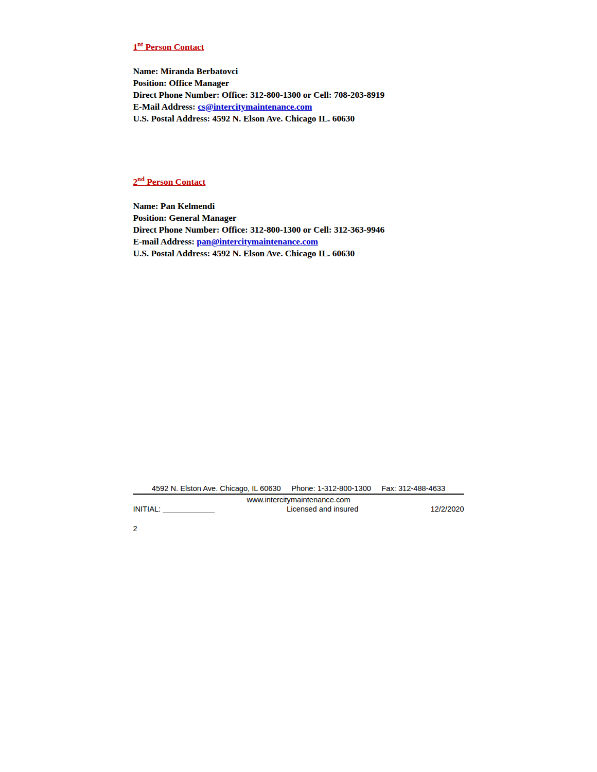1nt Person Contact
Name: Miranda Berbatovci
Position: Office Manager
Direct Phone Number: Office: 312-800-1300 or Cell: 708-203-8919
E-Mail Address: cs@intercitymaintenance.com
U.S. Postal Address: 4592 N. Elson Ave. Chicago IL. 60630
2nd Person Contact
Name: Pan Kelmendi
Position: General Manager
Direct Phone Number: Office: 312-800-1300 or Cell: 312-363-9946
E-mail Address: pan@intercitymaintenance.com
U.S. Postal Address: 4592 N. Elson Ave. Chicago IL. 60630
4592 N. Elston Ave. Chicago, IL 60630 Phone: 1-312-800-1300 Fax: 312-488-4633
www.intercitymaintenance.com
INITIAL: Licensed and insured 12/2/2020
2